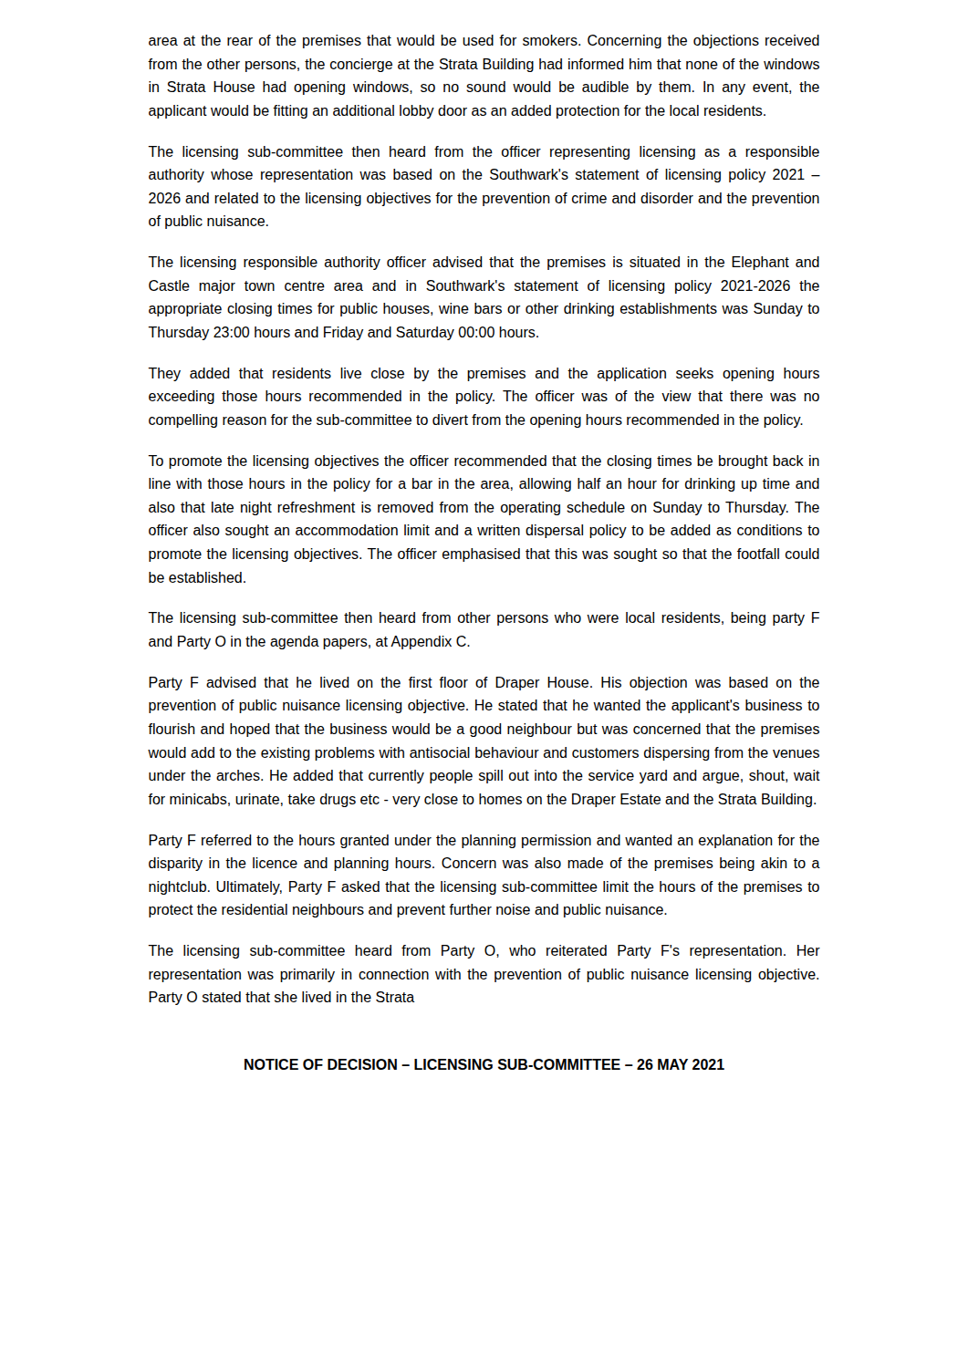area at the rear of the premises that would be used for smokers. Concerning the objections received from the other persons, the concierge at the Strata Building had informed him that none of the windows in Strata House had opening windows, so no sound would be audible by them. In any event, the applicant would be fitting an additional lobby door as an added protection for the local residents.
The licensing sub-committee then heard from the officer representing licensing as a responsible authority whose representation was based on the Southwark's statement of licensing policy 2021 – 2026 and related to the licensing objectives for the prevention of crime and disorder and the prevention of public nuisance.
The licensing responsible authority officer advised that the premises is situated in the Elephant and Castle major town centre area and in Southwark's statement of licensing policy 2021-2026 the appropriate closing times for public houses, wine bars or other drinking establishments was Sunday to Thursday 23:00 hours and Friday and Saturday 00:00 hours.
They added that residents live close by the premises and the application seeks opening hours exceeding those hours recommended in the policy. The officer was of the view that there was no compelling reason for the sub-committee to divert from the opening hours recommended in the policy.
To promote the licensing objectives the officer recommended that the closing times be brought back in line with those hours in the policy for a bar in the area, allowing half an hour for drinking up time and also that late night refreshment is removed from the operating schedule on Sunday to Thursday. The officer also sought an accommodation limit and a written dispersal policy to be added as conditions to promote the licensing objectives. The officer emphasised that this was sought so that the footfall could be established.
The licensing sub-committee then heard from other persons who were local residents, being party F and Party O in the agenda papers, at Appendix C.
Party F advised that he lived on the first floor of Draper House. His objection was based on the prevention of public nuisance licensing objective. He stated that he wanted the applicant's business to flourish and hoped that the business would be a good neighbour but was concerned that the premises would add to the existing problems with antisocial behaviour and customers dispersing from the venues under the arches. He added that currently people spill out into the service yard and argue, shout, wait for minicabs, urinate, take drugs etc - very close to homes on the Draper Estate and the Strata Building.
Party F referred to the hours granted under the planning permission and wanted an explanation for the disparity in the licence and planning hours. Concern was also made of the premises being akin to a nightclub. Ultimately, Party F asked that the licensing sub-committee limit the hours of the premises to protect the residential neighbours and prevent further noise and public nuisance.
The licensing sub-committee heard from Party O, who reiterated Party F's representation. Her representation was primarily in connection with the prevention of public nuisance licensing objective. Party O stated that she lived in the Strata
NOTICE OF DECISION – LICENSING SUB-COMMITTEE – 26 MAY 2021